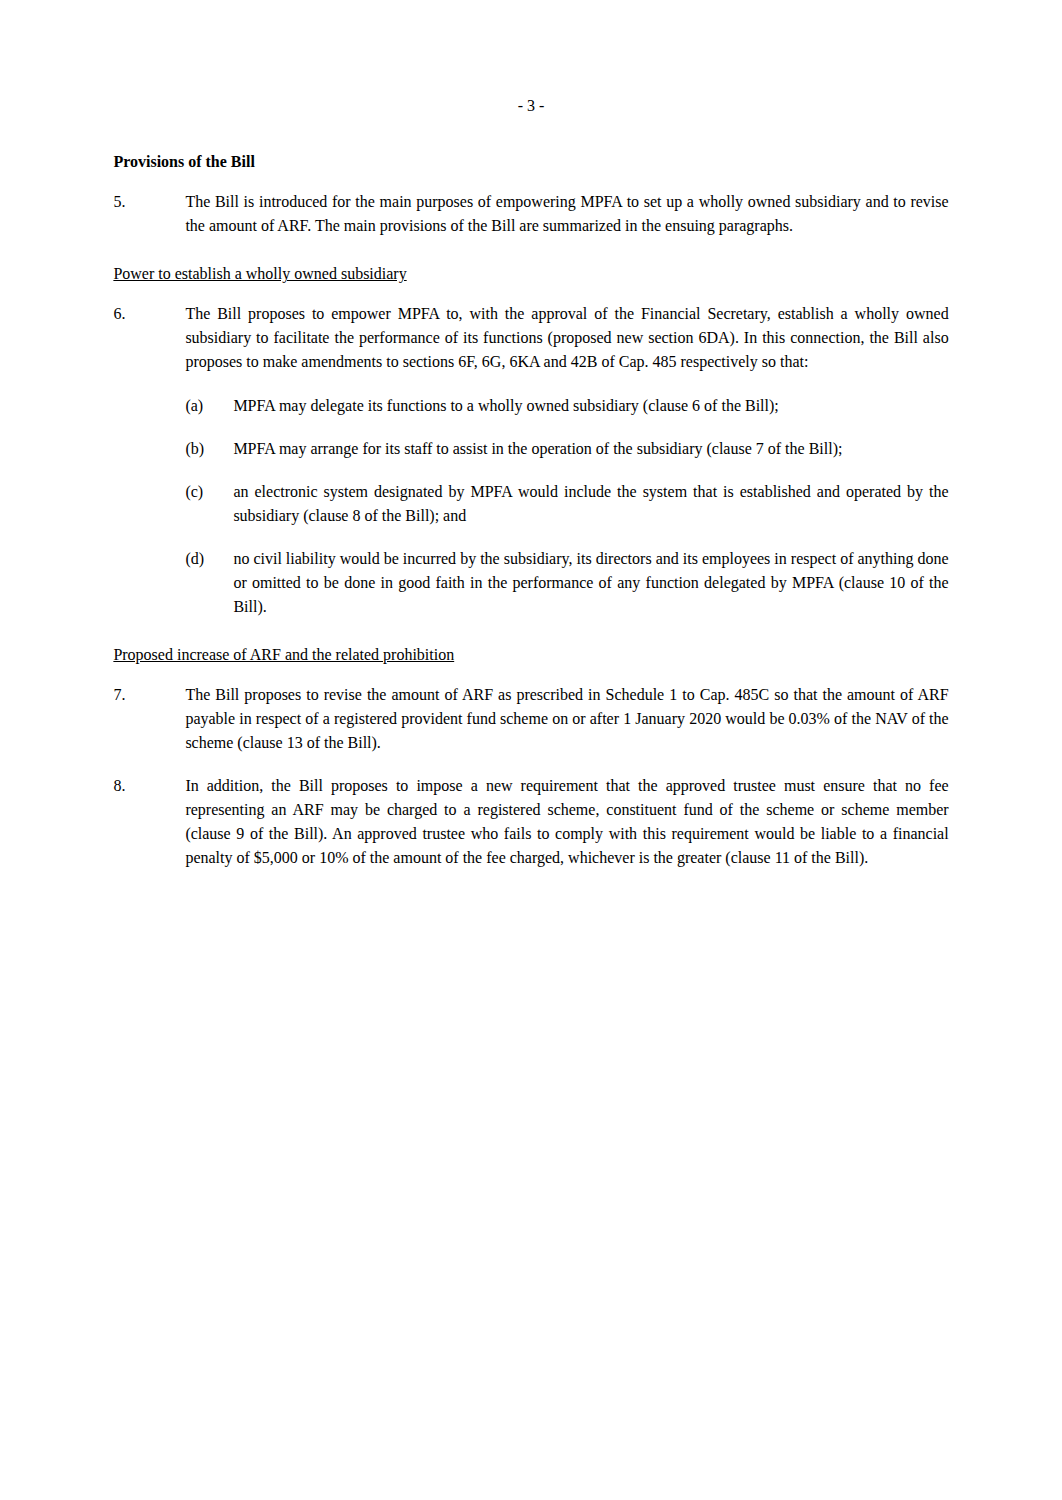- 3 -
Provisions of the Bill
5.
The Bill is introduced for the main purposes of empowering MPFA to set up a wholly owned subsidiary and to revise the amount of ARF. The main provisions of the Bill are summarized in the ensuing paragraphs.
Power to establish a wholly owned subsidiary
6.
The Bill proposes to empower MPFA to, with the approval of the Financial Secretary, establish a wholly owned subsidiary to facilitate the performance of its functions (proposed new section 6DA). In this connection, the Bill also proposes to make amendments to sections 6F, 6G, 6KA and 42B of Cap. 485 respectively so that:
(a) MPFA may delegate its functions to a wholly owned subsidiary (clause 6 of the Bill);
(b) MPFA may arrange for its staff to assist in the operation of the subsidiary (clause 7 of the Bill);
(c) an electronic system designated by MPFA would include the system that is established and operated by the subsidiary (clause 8 of the Bill); and
(d) no civil liability would be incurred by the subsidiary, its directors and its employees in respect of anything done or omitted to be done in good faith in the performance of any function delegated by MPFA (clause 10 of the Bill).
Proposed increase of ARF and the related prohibition
7.
The Bill proposes to revise the amount of ARF as prescribed in Schedule 1 to Cap. 485C so that the amount of ARF payable in respect of a registered provident fund scheme on or after 1 January 2020 would be 0.03% of the NAV of the scheme (clause 13 of the Bill).
8.
In addition, the Bill proposes to impose a new requirement that the approved trustee must ensure that no fee representing an ARF may be charged to a registered scheme, constituent fund of the scheme or scheme member (clause 9 of the Bill). An approved trustee who fails to comply with this requirement would be liable to a financial penalty of $5,000 or 10% of the amount of the fee charged, whichever is the greater (clause 11 of the Bill).